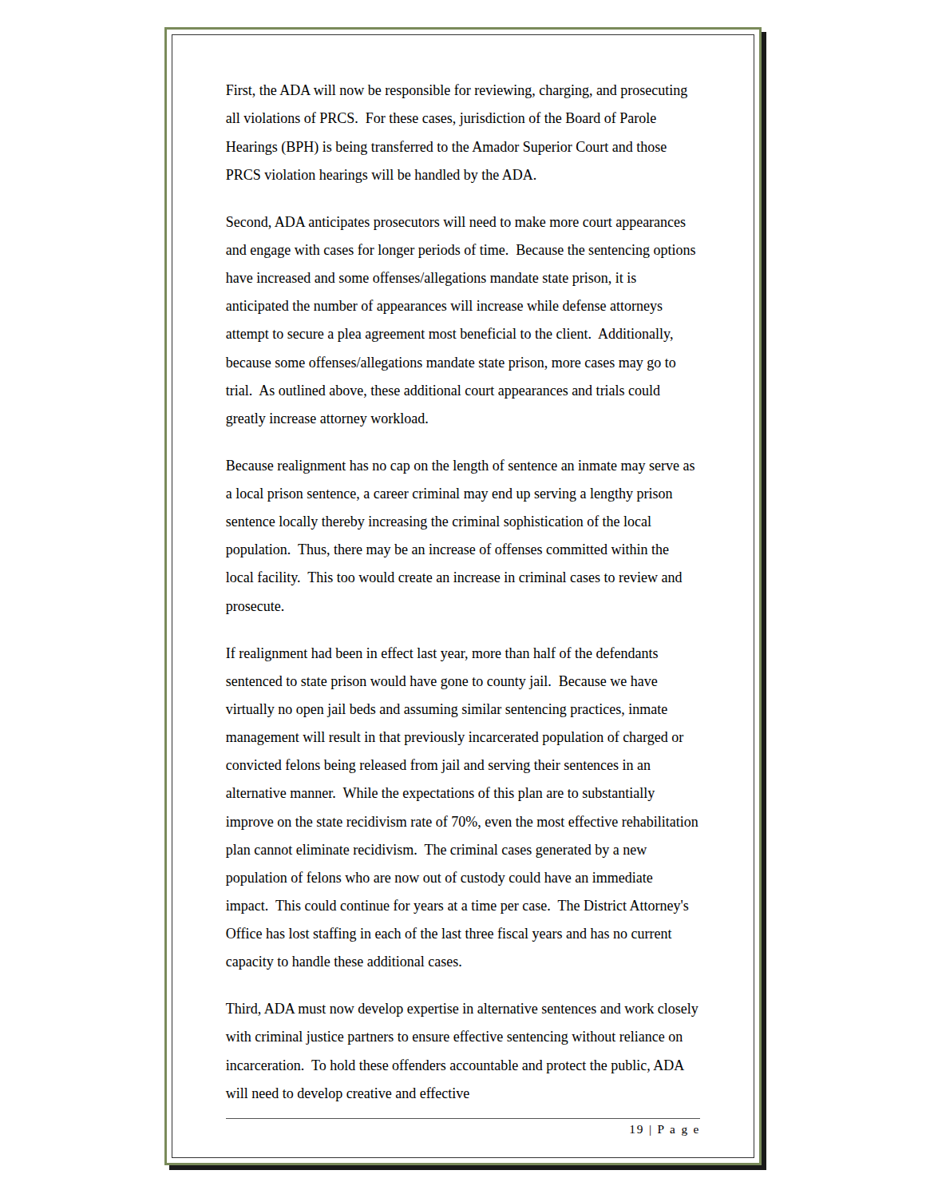First, the ADA will now be responsible for reviewing, charging, and prosecuting all violations of PRCS. For these cases, jurisdiction of the Board of Parole Hearings (BPH) is being transferred to the Amador Superior Court and those PRCS violation hearings will be handled by the ADA.
Second, ADA anticipates prosecutors will need to make more court appearances and engage with cases for longer periods of time. Because the sentencing options have increased and some offenses/allegations mandate state prison, it is anticipated the number of appearances will increase while defense attorneys attempt to secure a plea agreement most beneficial to the client. Additionally, because some offenses/allegations mandate state prison, more cases may go to trial. As outlined above, these additional court appearances and trials could greatly increase attorney workload.
Because realignment has no cap on the length of sentence an inmate may serve as a local prison sentence, a career criminal may end up serving a lengthy prison sentence locally thereby increasing the criminal sophistication of the local population. Thus, there may be an increase of offenses committed within the local facility. This too would create an increase in criminal cases to review and prosecute.
If realignment had been in effect last year, more than half of the defendants sentenced to state prison would have gone to county jail. Because we have virtually no open jail beds and assuming similar sentencing practices, inmate management will result in that previously incarcerated population of charged or convicted felons being released from jail and serving their sentences in an alternative manner. While the expectations of this plan are to substantially improve on the state recidivism rate of 70%, even the most effective rehabilitation plan cannot eliminate recidivism. The criminal cases generated by a new population of felons who are now out of custody could have an immediate impact. This could continue for years at a time per case. The District Attorney's Office has lost staffing in each of the last three fiscal years and has no current capacity to handle these additional cases.
Third, ADA must now develop expertise in alternative sentences and work closely with criminal justice partners to ensure effective sentencing without reliance on incarceration. To hold these offenders accountable and protect the public, ADA will need to develop creative and effective
19 | P a g e